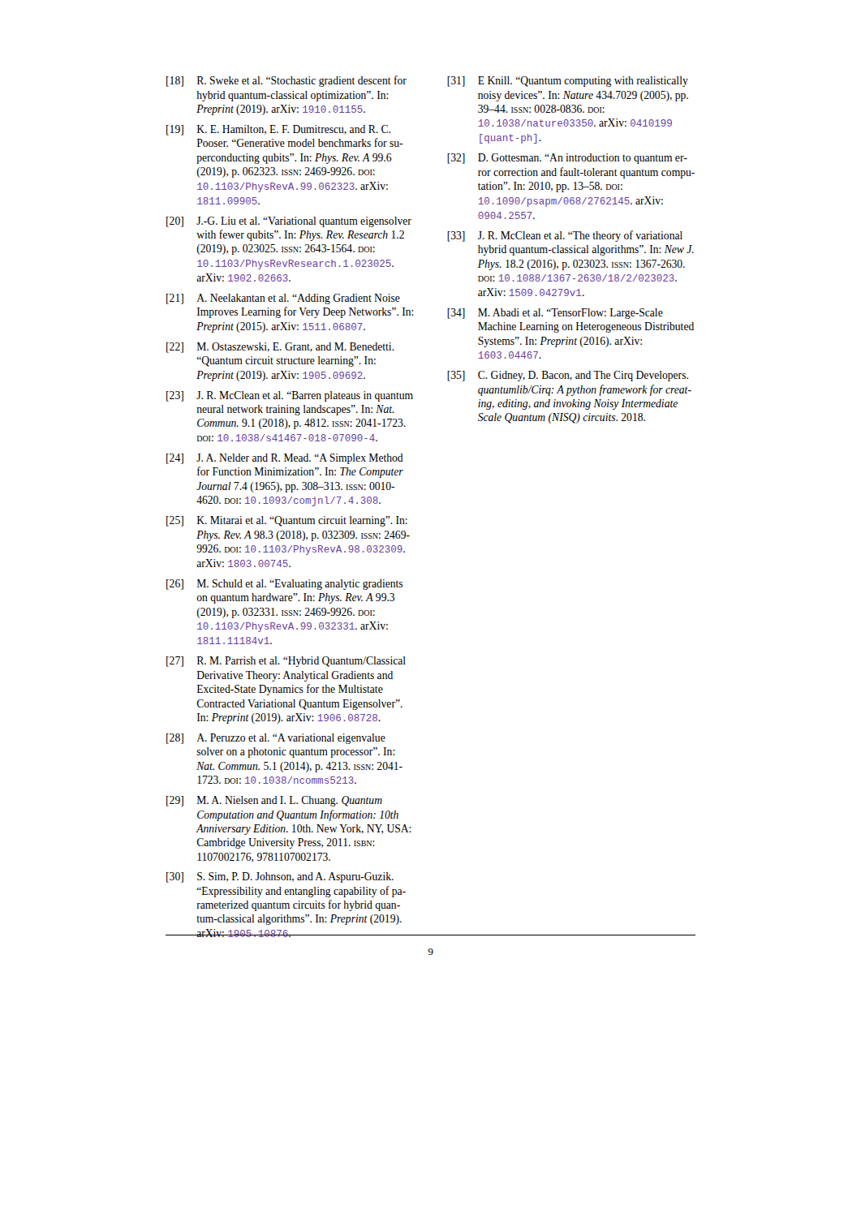[18] R. Sweke et al. “Stochastic gradient descent for hybrid quantum-classical optimization”. In: Preprint (2019). arXiv: 1910.01155.
[19] K. E. Hamilton, E. F. Dumitrescu, and R. C. Pooser. “Generative model benchmarks for superconducting qubits”. In: Phys. Rev. A 99.6 (2019), p. 062323. issn: 2469-9926. doi: 10.1103/PhysRevA.99.062323. arXiv: 1811.09905.
[20] J.-G. Liu et al. “Variational quantum eigensolver with fewer qubits”. In: Phys. Rev. Research 1.2 (2019), p. 023025. issn: 2643-1564. doi: 10.1103/PhysRevResearch.1.023025. arXiv: 1902.02663.
[21] A. Neelakantan et al. “Adding Gradient Noise Improves Learning for Very Deep Networks”. In: Preprint (2015). arXiv: 1511.06807.
[22] M. Ostaszewski, E. Grant, and M. Benedetti. “Quantum circuit structure learning”. In: Preprint (2019). arXiv: 1905.09692.
[23] J. R. McClean et al. “Barren plateaus in quantum neural network training landscapes”. In: Nat. Commun. 9.1 (2018), p. 4812. issn: 2041-1723. doi: 10.1038/s41467-018-07090-4.
[24] J. A. Nelder and R. Mead. “A Simplex Method for Function Minimization”. In: The Computer Journal 7.4 (1965), pp. 308–313. issn: 0010-4620. doi: 10.1093/comjnl/7.4.308.
[25] K. Mitarai et al. “Quantum circuit learning”. In: Phys. Rev. A 98.3 (2018), p. 032309. issn: 2469-9926. doi: 10.1103/PhysRevA.98.032309. arXiv: 1803.00745.
[26] M. Schuld et al. “Evaluating analytic gradients on quantum hardware”. In: Phys. Rev. A 99.3 (2019), p. 032331. issn: 2469-9926. doi: 10.1103/PhysRevA.99.032331. arXiv: 1811.11184v1.
[27] R. M. Parrish et al. “Hybrid Quantum/Classical Derivative Theory: Analytical Gradients and Excited-State Dynamics for the Multistate Contracted Variational Quantum Eigensolver”. In: Preprint (2019). arXiv: 1906.08728.
[28] A. Peruzzo et al. “A variational eigenvalue solver on a photonic quantum processor”. In: Nat. Commun. 5.1 (2014), p. 4213. issn: 2041-1723. doi: 10.1038/ncomms5213.
[29] M. A. Nielsen and I. L. Chuang. Quantum Computation and Quantum Information: 10th Anniversary Edition. 10th. New York, NY, USA: Cambridge University Press, 2011. isbn: 1107002176, 9781107002173.
[30] S. Sim, P. D. Johnson, and A. Aspuru-Guzik. “Expressibility and entangling capability of parameterized quantum circuits for hybrid quantum-classical algorithms”. In: Preprint (2019). arXiv: 1905.10876.
[31] E Knill. “Quantum computing with realistically noisy devices”. In: Nature 434.7029 (2005), pp. 39–44. issn: 0028-0836. doi: 10.1038/nature03350. arXiv: 0410199 [quant-ph].
[32] D. Gottesman. “An introduction to quantum error correction and fault-tolerant quantum computation”. In: 2010, pp. 13–58. doi: 10.1090/psapm/068/2762145. arXiv: 0904.2557.
[33] J. R. McClean et al. “The theory of variational hybrid quantum-classical algorithms”. In: New J. Phys. 18.2 (2016), p. 023023. issn: 1367-2630. doi: 10.1088/1367-2630/18/2/023023. arXiv: 1509.04279v1.
[34] M. Abadi et al. “TensorFlow: Large-Scale Machine Learning on Heterogeneous Distributed Systems”. In: Preprint (2016). arXiv: 1603.04467.
[35] C. Gidney, D. Bacon, and The Cirq Developers. quantumlib/Cirq: A python framework for creating, editing, and invoking Noisy Intermediate Scale Quantum (NISQ) circuits. 2018.
9